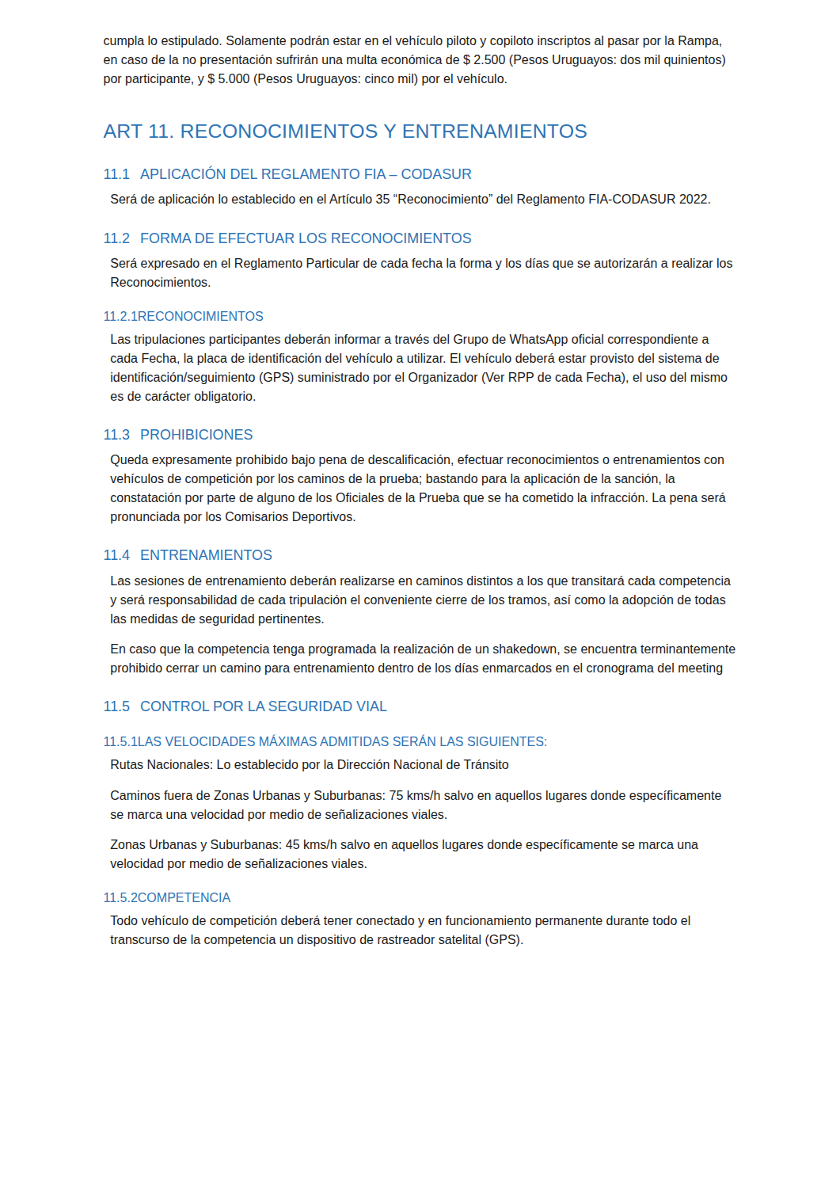cumpla lo estipulado. Solamente podrán estar en el vehículo piloto y copiloto inscriptos al pasar por la Rampa, en caso de la no presentación sufrirán una multa económica de $ 2.500 (Pesos Uruguayos: dos mil quinientos) por participante, y $ 5.000 (Pesos Uruguayos: cinco mil) por el vehículo.
ART 11. RECONOCIMIENTOS Y ENTRENAMIENTOS
11.1 APLICACIÓN DEL REGLAMENTO FIA – CODASUR
Será de aplicación lo establecido en el Artículo 35 “Reconocimiento” del Reglamento FIA-CODASUR 2022.
11.2 FORMA DE EFECTUAR LOS RECONOCIMIENTOS
Será expresado en el Reglamento Particular de cada fecha la forma y los días que se autorizarán a realizar los Reconocimientos.
11.2.1 RECONOCIMIENTOS
Las tripulaciones participantes deberán informar a través del Grupo de WhatsApp oficial correspondiente a cada Fecha, la placa de identificación del vehículo a utilizar. El vehículo deberá estar provisto del sistema de identificación/seguimiento (GPS) suministrado por el Organizador (Ver RPP de cada Fecha), el uso del mismo es de carácter obligatorio.
11.3 PROHIBICIONES
Queda expresamente prohibido bajo pena de descalificación, efectuar reconocimientos o entrenamientos con vehículos de competición por los caminos de la prueba; bastando para la aplicación de la sanción, la constatación por parte de alguno de los Oficiales de la Prueba que se ha cometido la infracción. La pena será pronunciada por los Comisarios Deportivos.
11.4 ENTRENAMIENTOS
Las sesiones de entrenamiento deberán realizarse en caminos distintos a los que transitará cada competencia y será responsabilidad de cada tripulación el conveniente cierre de los tramos, así como la adopción de todas las medidas de seguridad pertinentes.
En caso que la competencia tenga programada la realización de un shakedown, se encuentra terminantemente prohibido cerrar un camino para entrenamiento dentro de los días enmarcados en el cronograma del meeting
11.5 CONTROL POR LA SEGURIDAD VIAL
11.5.1 LAS VELOCIDADES MÁXIMAS ADMITIDAS SERÁN LAS SIGUIENTES:
Rutas Nacionales: Lo establecido por la Dirección Nacional de Tránsito
Caminos fuera de Zonas Urbanas y Suburbanas: 75 kms/h salvo en aquellos lugares donde específicamente se marca una velocidad por medio de señalizaciones viales.
Zonas Urbanas y Suburbanas: 45 kms/h salvo en aquellos lugares donde específicamente se marca una velocidad por medio de señalizaciones viales.
11.5.2 COMPETENCIA
Todo vehículo de competición deberá tener conectado y en funcionamiento permanente durante todo el transcurso de la competencia un dispositivo de rastreador satelital (GPS).